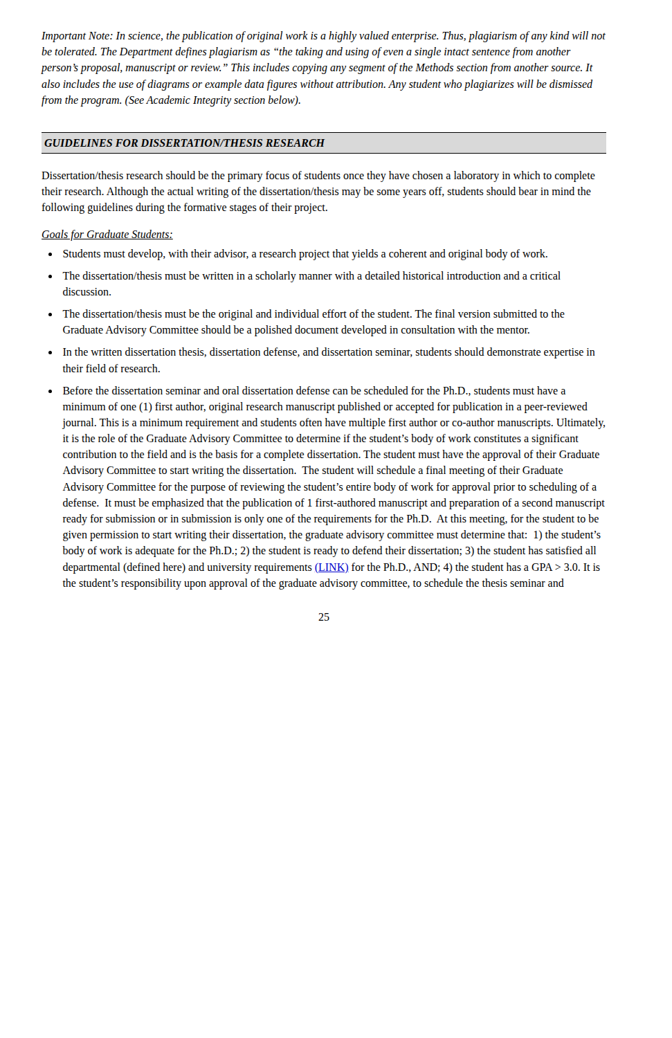Important Note: In science, the publication of original work is a highly valued enterprise. Thus, plagiarism of any kind will not be tolerated. The Department defines plagiarism as “the taking and using of even a single intact sentence from another person’s proposal, manuscript or review.” This includes copying any segment of the Methods section from another source. It also includes the use of diagrams or example data figures without attribution. Any student who plagiarizes will be dismissed from the program. (See Academic Integrity section below).
GUIDELINES FOR DISSERTATION/THESIS RESEARCH
Dissertation/thesis research should be the primary focus of students once they have chosen a laboratory in which to complete their research. Although the actual writing of the dissertation/thesis may be some years off, students should bear in mind the following guidelines during the formative stages of their project.
Goals for Graduate Students:
Students must develop, with their advisor, a research project that yields a coherent and original body of work.
The dissertation/thesis must be written in a scholarly manner with a detailed historical introduction and a critical discussion.
The dissertation/thesis must be the original and individual effort of the student. The final version submitted to the Graduate Advisory Committee should be a polished document developed in consultation with the mentor.
In the written dissertation thesis, dissertation defense, and dissertation seminar, students should demonstrate expertise in their field of research.
Before the dissertation seminar and oral dissertation defense can be scheduled for the Ph.D., students must have a minimum of one (1) first author, original research manuscript published or accepted for publication in a peer-reviewed journal. This is a minimum requirement and students often have multiple first author or co-author manuscripts. Ultimately, it is the role of the Graduate Advisory Committee to determine if the student’s body of work constitutes a significant contribution to the field and is the basis for a complete dissertation. The student must have the approval of their Graduate Advisory Committee to start writing the dissertation. The student will schedule a final meeting of their Graduate Advisory Committee for the purpose of reviewing the student’s entire body of work for approval prior to scheduling of a defense. It must be emphasized that the publication of 1 first-authored manuscript and preparation of a second manuscript ready for submission or in submission is only one of the requirements for the Ph.D. At this meeting, for the student to be given permission to start writing their dissertation, the graduate advisory committee must determine that: 1) the student’s body of work is adequate for the Ph.D.; 2) the student is ready to defend their dissertation; 3) the student has satisfied all departmental (defined here) and university requirements (LINK) for the Ph.D., AND; 4) the student has a GPA > 3.0. It is the student’s responsibility upon approval of the graduate advisory committee, to schedule the thesis seminar and
25